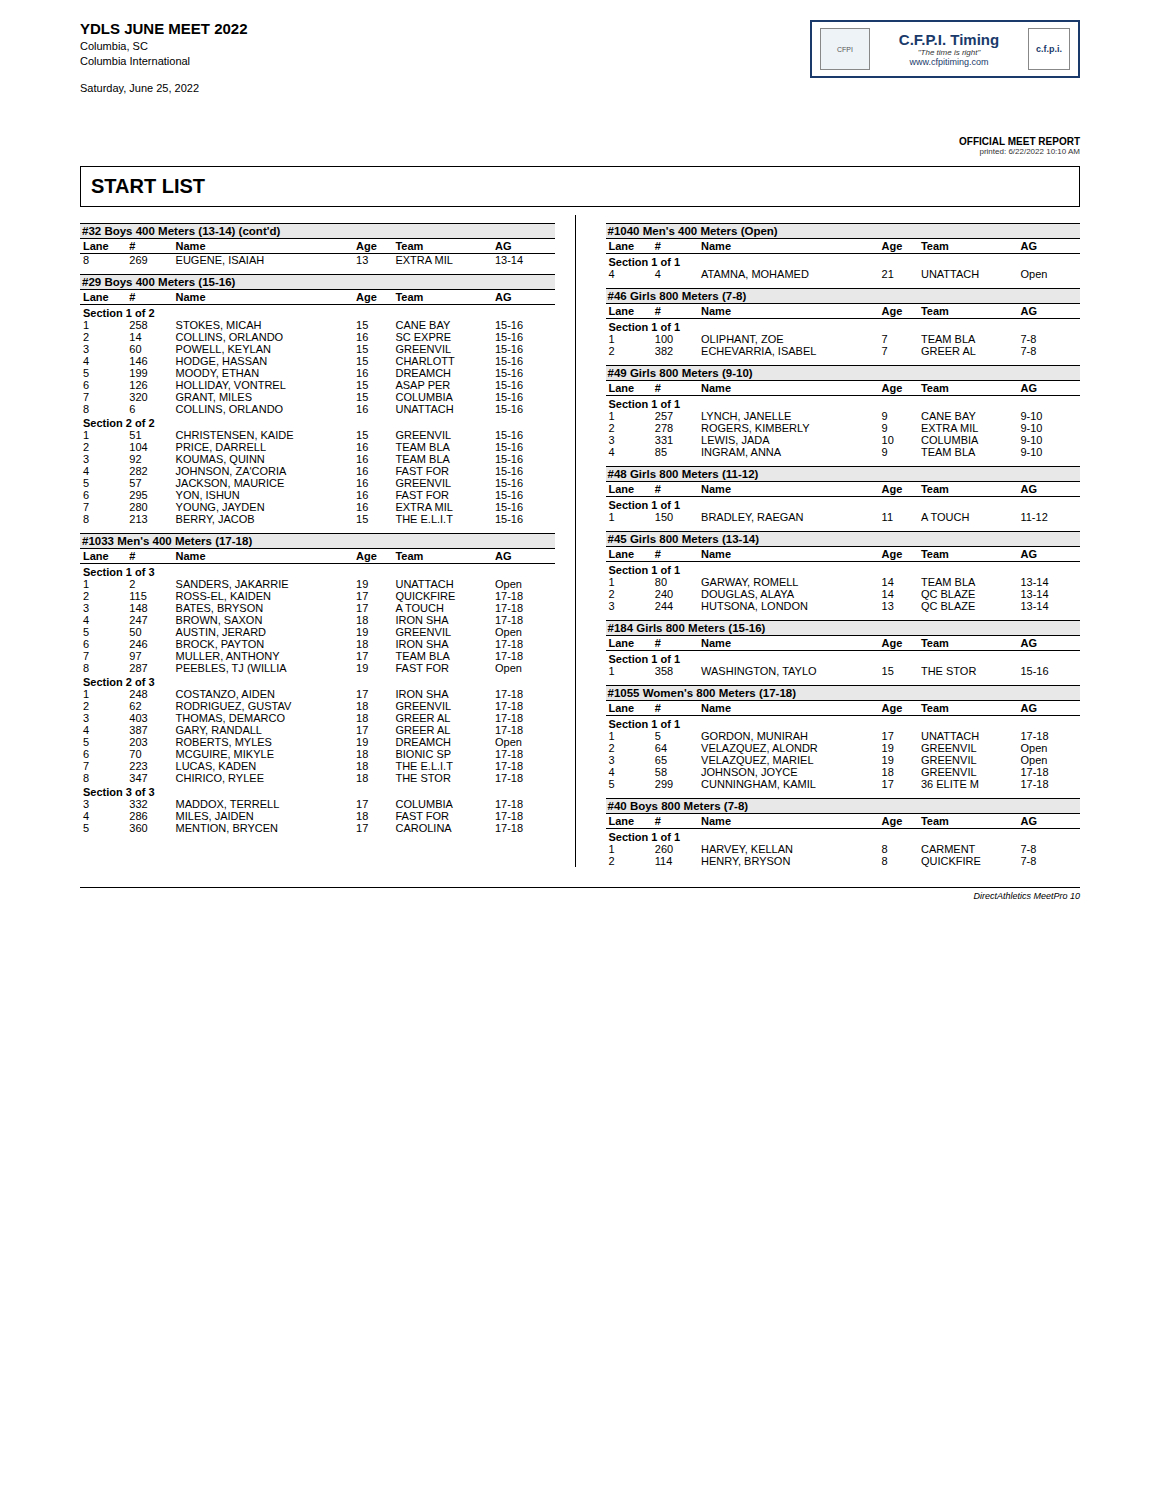YDLS JUNE MEET 2022
Columbia, SC
Columbia International
Saturday, June 25, 2022
CFPI
C.F.P.I. Timing
"The time is right"
www.cfpitiming.com
c.f.p.i.
OFFICIAL MEET REPORT
printed: 6/22/2022 10:10 AM
START LIST
#32 Boys 400 Meters (13-14) (cont'd)
| Lane | # | Name | Age | Team | AG |
| --- | --- | --- | --- | --- | --- |
| 8 | 269 | EUGENE, ISAIAH | 13 | EXTRA MIL | 13-14 |
#29 Boys 400 Meters (15-16)
| Lane | # | Name | Age | Team | AG |
| --- | --- | --- | --- | --- | --- |
| Section 1 of 2 |
| 1 | 258 | STOKES, MICAH | 15 | CANE BAY | 15-16 |
| 2 | 14 | COLLINS, ORLANDO | 16 | SC EXPRE | 15-16 |
| 3 | 60 | POWELL, KEYLAN | 15 | GREENVIL | 15-16 |
| 4 | 146 | HODGE, HASSAN | 15 | CHARLOTT | 15-16 |
| 5 | 199 | MOODY, ETHAN | 16 | DREAMCH | 15-16 |
| 6 | 126 | HOLLIDAY, VONTREL | 15 | ASAP PER | 15-16 |
| 7 | 320 | GRANT, MILES | 15 | COLUMBIA | 15-16 |
| 8 | 6 | COLLINS, ORLANDO | 16 | UNATTACH | 15-16 |
| Section 2 of 2 |
| 1 | 51 | CHRISTENSEN, KAIDE | 15 | GREENVIL | 15-16 |
| 2 | 104 | PRICE, DARRELL | 16 | TEAM BLA | 15-16 |
| 3 | 92 | KOUMAS, QUINN | 16 | TEAM BLA | 15-16 |
| 4 | 282 | JOHNSON, ZA'CORIA | 16 | FAST FOR | 15-16 |
| 5 | 57 | JACKSON, MAURICE | 16 | GREENVIL | 15-16 |
| 6 | 295 | YON, ISHUN | 16 | FAST FOR | 15-16 |
| 7 | 280 | YOUNG, JAYDEN | 16 | EXTRA MIL | 15-16 |
| 8 | 213 | BERRY, JACOB | 15 | THE E.L.I.T | 15-16 |
#1033 Men's 400 Meters (17-18)
| Lane | # | Name | Age | Team | AG |
| --- | --- | --- | --- | --- | --- |
| Section 1 of 3 |
| 1 | 2 | SANDERS, JAKARRIE | 19 | UNATTACH | Open |
| 2 | 115 | ROSS-EL, KAIDEN | 17 | QUICKFIRE | 17-18 |
| 3 | 148 | BATES, BRYSON | 17 | A TOUCH | 17-18 |
| 4 | 247 | BROWN, SAXON | 18 | IRON SHA | 17-18 |
| 5 | 50 | AUSTIN, JERARD | 19 | GREENVIL | Open |
| 6 | 246 | BROCK, PAYTON | 18 | IRON SHA | 17-18 |
| 7 | 97 | MULLER, ANTHONY | 17 | TEAM BLA | 17-18 |
| 8 | 287 | PEEBLES, TJ (WILLIA | 19 | FAST FOR | Open |
| Section 2 of 3 |
| 1 | 248 | COSTANZO, AIDEN | 17 | IRON SHA | 17-18 |
| 2 | 62 | RODRIGUEZ, GUSTAV | 18 | GREENVIL | 17-18 |
| 3 | 403 | THOMAS, DEMARCO | 18 | GREER AL | 17-18 |
| 4 | 387 | GARY, RANDALL | 17 | GREER AL | 17-18 |
| 5 | 203 | ROBERTS, MYLES | 19 | DREAMCH | Open |
| 6 | 70 | MCGUIRE, MIKYLE | 18 | BIONIC SP | 17-18 |
| 7 | 223 | LUCAS, KADEN | 18 | THE E.L.I.T | 17-18 |
| 8 | 347 | CHIRICO, RYLEE | 18 | THE STOR | 17-18 |
| Section 3 of 3 |
| 3 | 332 | MADDOX, TERRELL | 17 | COLUMBIA | 17-18 |
| 4 | 286 | MILES, JAIDEN | 18 | FAST FOR | 17-18 |
| 5 | 360 | MENTION, BRYCEN | 17 | CAROLINA | 17-18 |
#1040 Men's 400 Meters (Open)
| Lane | # | Name | Age | Team | AG |
| --- | --- | --- | --- | --- | --- |
| Section 1 of 1 |
| 4 | 4 | ATAMNA, MOHAMED | 21 | UNATTACH | Open |
#46 Girls 800 Meters (7-8)
| Lane | # | Name | Age | Team | AG |
| --- | --- | --- | --- | --- | --- |
| Section 1 of 1 |
| 1 | 100 | OLIPHANT, ZOE | 7 | TEAM BLA | 7-8 |
| 2 | 382 | ECHEVARRIA, ISABEL | 7 | GREER AL | 7-8 |
#49 Girls 800 Meters (9-10)
| Lane | # | Name | Age | Team | AG |
| --- | --- | --- | --- | --- | --- |
| Section 1 of 1 |
| 1 | 257 | LYNCH, JANELLE | 9 | CANE BAY | 9-10 |
| 2 | 278 | ROGERS, KIMBERLY | 9 | EXTRA MIL | 9-10 |
| 3 | 331 | LEWIS, JADA | 10 | COLUMBIA | 9-10 |
| 4 | 85 | INGRAM, ANNA | 9 | TEAM BLA | 9-10 |
#48 Girls 800 Meters (11-12)
| Lane | # | Name | Age | Team | AG |
| --- | --- | --- | --- | --- | --- |
| Section 1 of 1 |
| 1 | 150 | BRADLEY, RAEGAN | 11 | A TOUCH | 11-12 |
#45 Girls 800 Meters (13-14)
| Lane | # | Name | Age | Team | AG |
| --- | --- | --- | --- | --- | --- |
| Section 1 of 1 |
| 1 | 80 | GARWAY, ROMELL | 14 | TEAM BLA | 13-14 |
| 2 | 240 | DOUGLAS, ALAYA | 14 | QC BLAZE | 13-14 |
| 3 | 244 | HUTSONA, LONDON | 13 | QC BLAZE | 13-14 |
#184 Girls 800 Meters (15-16)
| Lane | # | Name | Age | Team | AG |
| --- | --- | --- | --- | --- | --- |
| Section 1 of 1 |
| 1 | 358 | WASHINGTON, TAYLO | 15 | THE STOR | 15-16 |
#1055 Women's 800 Meters (17-18)
| Lane | # | Name | Age | Team | AG |
| --- | --- | --- | --- | --- | --- |
| Section 1 of 1 |
| 1 | 5 | GORDON, MUNIRAH | 17 | UNATTACH | 17-18 |
| 2 | 64 | VELAZQUEZ, ALONDR | 19 | GREENVIL | Open |
| 3 | 65 | VELAZQUEZ, MARIEL | 19 | GREENVIL | Open |
| 4 | 58 | JOHNSON, JOYCE | 18 | GREENVIL | 17-18 |
| 5 | 299 | CUNNINGHAM, KAMIL | 17 | 36 ELITE M | 17-18 |
#40 Boys 800 Meters (7-8)
| Lane | # | Name | Age | Team | AG |
| --- | --- | --- | --- | --- | --- |
| Section 1 of 1 |
| 1 | 260 | HARVEY, KELLAN | 8 | CARMENT | 7-8 |
| 2 | 114 | HENRY, BRYSON | 8 | QUICKFIRE | 7-8 |
DirectAthletics MeetPro 10